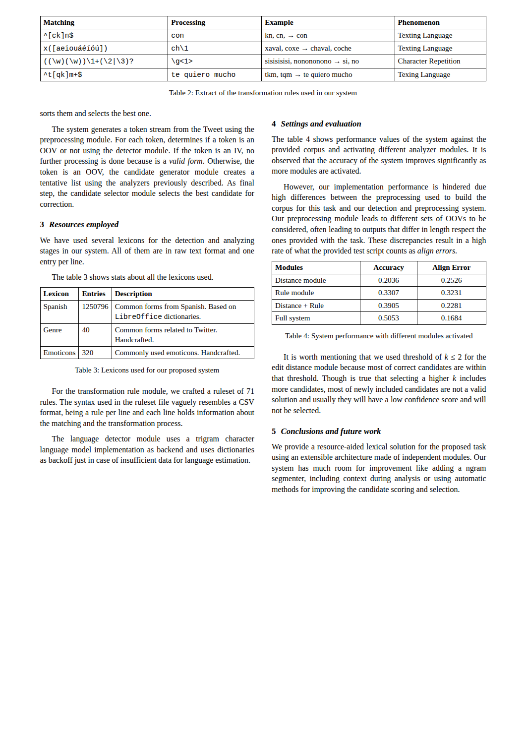| Matching | Processing | Example | Phenomenon |
| --- | --- | --- | --- |
| ^[ck]n$ | con | kn, cn, → con | Texting Language |
| x([aeiouáéíóú]) | ch\1 | xaval, coxe → chaval, coche | Texting Language |
| ((\w)(\w))\1+(\2/\3)? | \g<1> | sisisisisi, nonononono → si, no | Character Repetition |
| ^t[qk]m+$ | te quiero mucho | tkm, tqm → te quiero mucho | Texing Language |
Table 2: Extract of the transformation rules used in our system
sorts them and selects the best one.
The system generates a token stream from the Tweet using the preprocessing module. For each token, determines if a token is an OOV or not using the detector module. If the token is an IV, no further processing is done because is a valid form. Otherwise, the token is an OOV, the candidate generator module creates a tentative list using the analyzers previously described. As final step, the candidate selector module selects the best candidate for correction.
3 Resources employed
We have used several lexicons for the detection and analyzing stages in our system. All of them are in raw text format and one entry per line.
The table 3 shows stats about all the lexicons used.
| Lexicon | Entries | Description |
| --- | --- | --- |
| Spanish | 1250796 | Common forms from Spanish. Based on LibreOffice dictionaries. |
| Genre | 40 | Common forms related to Twitter. Handcrafted. |
| Emoticons | 320 | Commonly used emoticons. Handcrafted. |
Table 3: Lexicons used for our proposed system
For the transformation rule module, we crafted a ruleset of 71 rules. The syntax used in the ruleset file vaguely resembles a CSV format, being a rule per line and each line holds information about the matching and the transformation process.
The language detector module uses a trigram character language model implementation as backend and uses dictionaries as backoff just in case of insufficient data for language estimation.
4 Settings and evaluation
The table 4 shows performance values of the system against the provided corpus and activating different analyzer modules. It is observed that the accuracy of the system improves significantly as more modules are activated.
However, our implementation performance is hindered due high differences between the preprocessing used to build the corpus for this task and our detection and preprocessing system. Our preprocessing module leads to different sets of OOVs to be considered, often leading to outputs that differ in length respect the ones provided with the task. These discrepancies result in a high rate of what the provided test script counts as align errors.
| Modules | Accuracy | Align Error |
| --- | --- | --- |
| Distance module | 0.2036 | 0.2526 |
| Rule module | 0.3307 | 0.3231 |
| Distance + Rule | 0.3905 | 0.2281 |
| Full system | 0.5053 | 0.1684 |
Table 4: System performance with different modules activated
It is worth mentioning that we used threshold of k ≤ 2 for the edit distance module because most of correct candidates are within that threshold. Though is true that selecting a higher k includes more candidates, most of newly included candidates are not a valid solution and usually they will have a low confidence score and will not be selected.
5 Conclusions and future work
We provide a resource-aided lexical solution for the proposed task using an extensible architecture made of independent modules. Our system has much room for improvement like adding a ngram segmenter, including context during analysis or using automatic methods for improving the candidate scoring and selection.